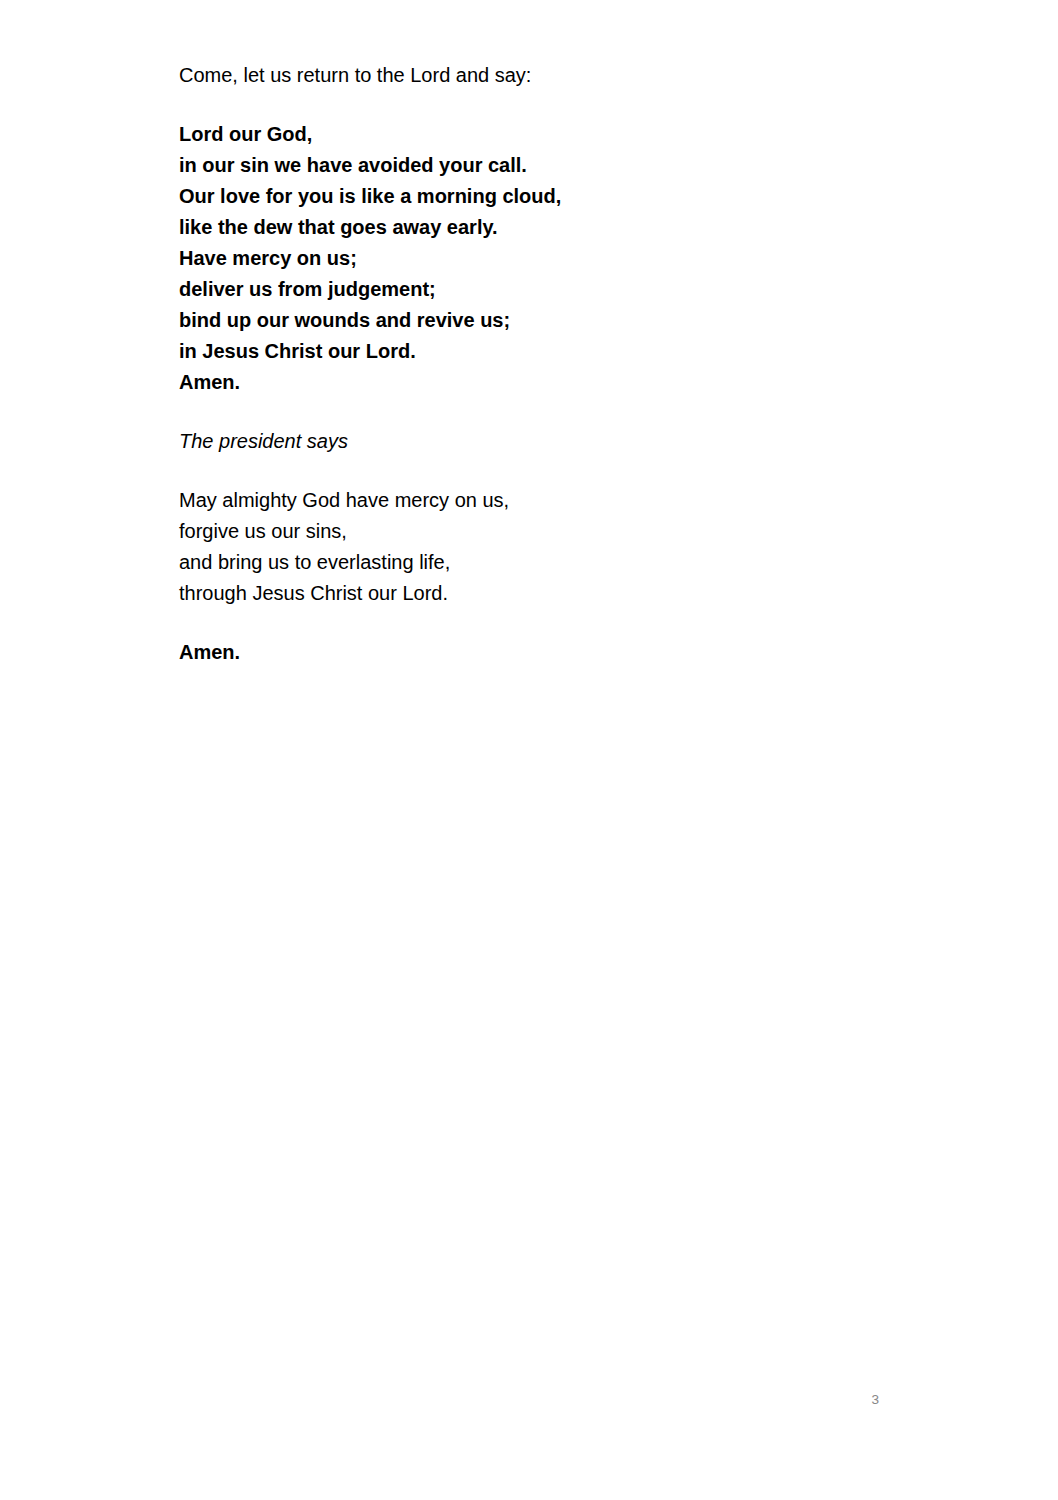Come, let us return to the Lord and say:
Lord our God,
in our sin we have avoided your call.
Our love for you is like a morning cloud,
like the dew that goes away early.
Have mercy on us;
deliver us from judgement;
bind up our wounds and revive us;
in Jesus Christ our Lord.
Amen.
The president says
May almighty God have mercy on us,
forgive us our sins,
and bring us to everlasting life,
through Jesus Christ our Lord.
Amen.
3